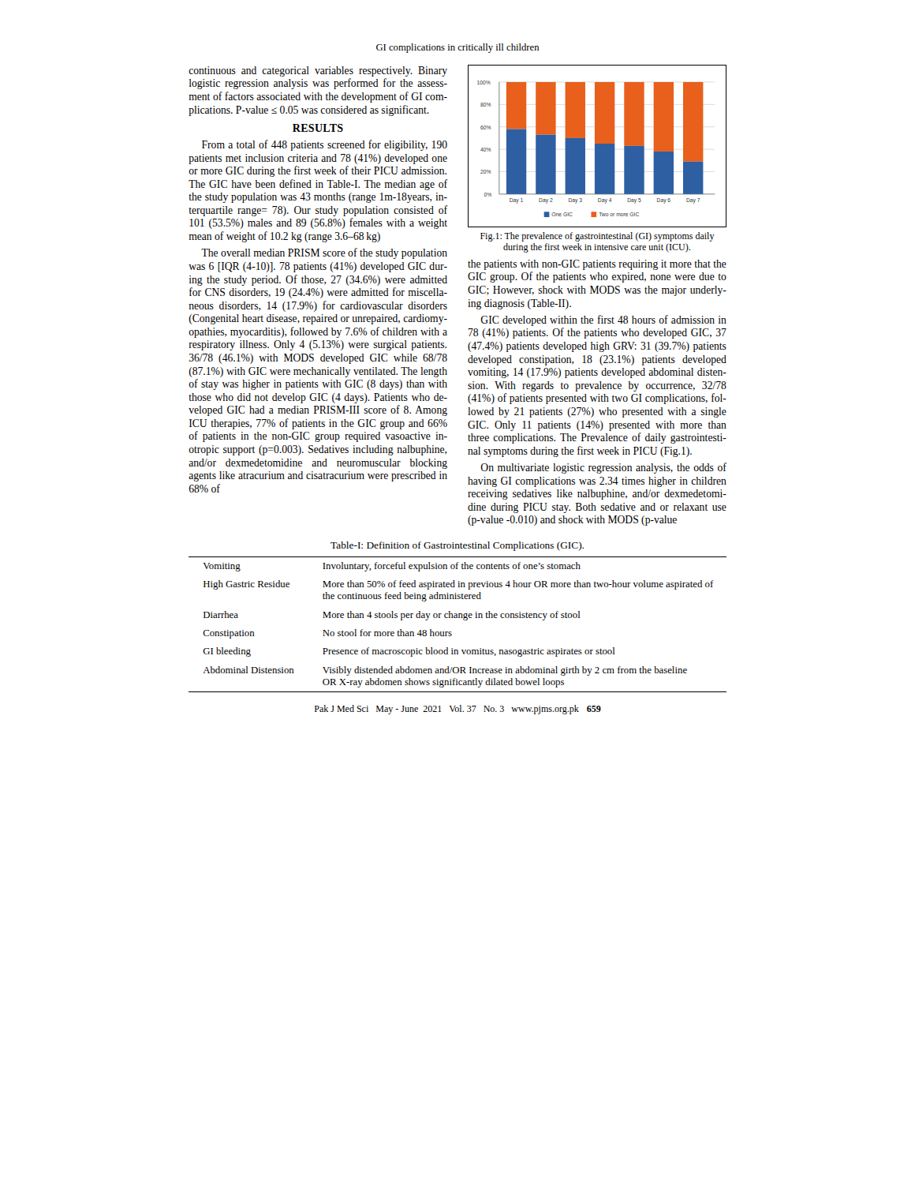GI complications in critically ill children
continuous and categorical variables respectively. Binary logistic regression analysis was performed for the assessment of factors associated with the development of GI complications. P-value ≤ 0.05 was considered as significant.
RESULTS
From a total of 448 patients screened for eligibility, 190 patients met inclusion criteria and 78 (41%) developed one or more GIC during the first week of their PICU admission. The GIC have been defined in Table-I. The median age of the study population was 43 months (range 1m-18years, interquartile range= 78). Our study population consisted of 101 (53.5%) males and 89 (56.8%) females with a weight mean of weight of 10.2 kg (range 3.6–68 kg)
The overall median PRISM score of the study population was 6 [IQR (4-10)]. 78 patients (41%) developed GIC during the study period. Of those, 27 (34.6%) were admitted for CNS disorders, 19 (24.4%) were admitted for miscellaneous disorders, 14 (17.9%) for cardiovascular disorders (Congenital heart disease, repaired or unrepaired, cardiomyopathies, myocarditis), followed by 7.6% of children with a respiratory illness. Only 4 (5.13%) were surgical patients. 36/78 (46.1%) with MODS developed GIC while 68/78 (87.1%) with GIC were mechanically ventilated. The length of stay was higher in patients with GIC (8 days) than with those who did not develop GIC (4 days). Patients who developed GIC had a median PRISM-III score of 8. Among ICU therapies, 77% of patients in the GIC group and 66% of patients in the non-GIC group required vasoactive inotropic support (p=0.003). Sedatives including nalbuphine, and/or dexmedetomidine and neuromuscular blocking agents like atracurium and cisatracurium were prescribed in 68% of
100% 80% 60% 40% 20% 0% Day 1 Day 2 Day 3 Day 4 Day 5 Day 6 Day 7 One GIC Two or more GIC
Fig.1: The prevalence of gastrointestinal (GI) symptoms daily during the first week in intensive care unit (ICU).
the patients with non-GIC patients requiring it more that the GIC group. Of the patients who expired, none were due to GIC; However, shock with MODS was the major underlying diagnosis (Table-II).
GIC developed within the first 48 hours of admission in 78 (41%) patients. Of the patients who developed GIC, 37 (47.4%) patients developed high GRV: 31 (39.7%) patients developed constipation, 18 (23.1%) patients developed vomiting, 14 (17.9%) patients developed abdominal distension. With regards to prevalence by occurrence, 32/78 (41%) of patients presented with two GI complications, followed by 21 patients (27%) who presented with a single GIC. Only 11 patients (14%) presented with more than three complications. The Prevalence of daily gastrointestinal symptoms during the first week in PICU (Fig.1).
On multivariate logistic regression analysis, the odds of having GI complications was 2.34 times higher in children receiving sedatives like nalbuphine, and/or dexmedetomidine during PICU stay. Both sedative and or relaxant use (p-value -0.010) and shock with MODS (p-value
Table-I: Definition of Gastrointestinal Complications (GIC).
| Vomiting | Involuntary, forceful expulsion of the contents of one’s stomach |
| High Gastric Residue | More than 50% of feed aspirated in previous 4 hour OR more than two-hour volume aspirated of the continuous feed being administered |
| Diarrhea | More than 4 stools per day or change in the consistency of stool |
| Constipation | No stool for more than 48 hours |
| GI bleeding | Presence of macroscopic blood in vomitus, nasogastric aspirates or stool |
| Abdominal Distension | Visibly distended abdomen and/OR Increase in abdominal girth by 2 cm from the baseline OR X-ray abdomen shows significantly dilated bowel loops |
Pak J Med Sci May - June 2021 Vol. 37 No. 3 www.pjms.org.pk659